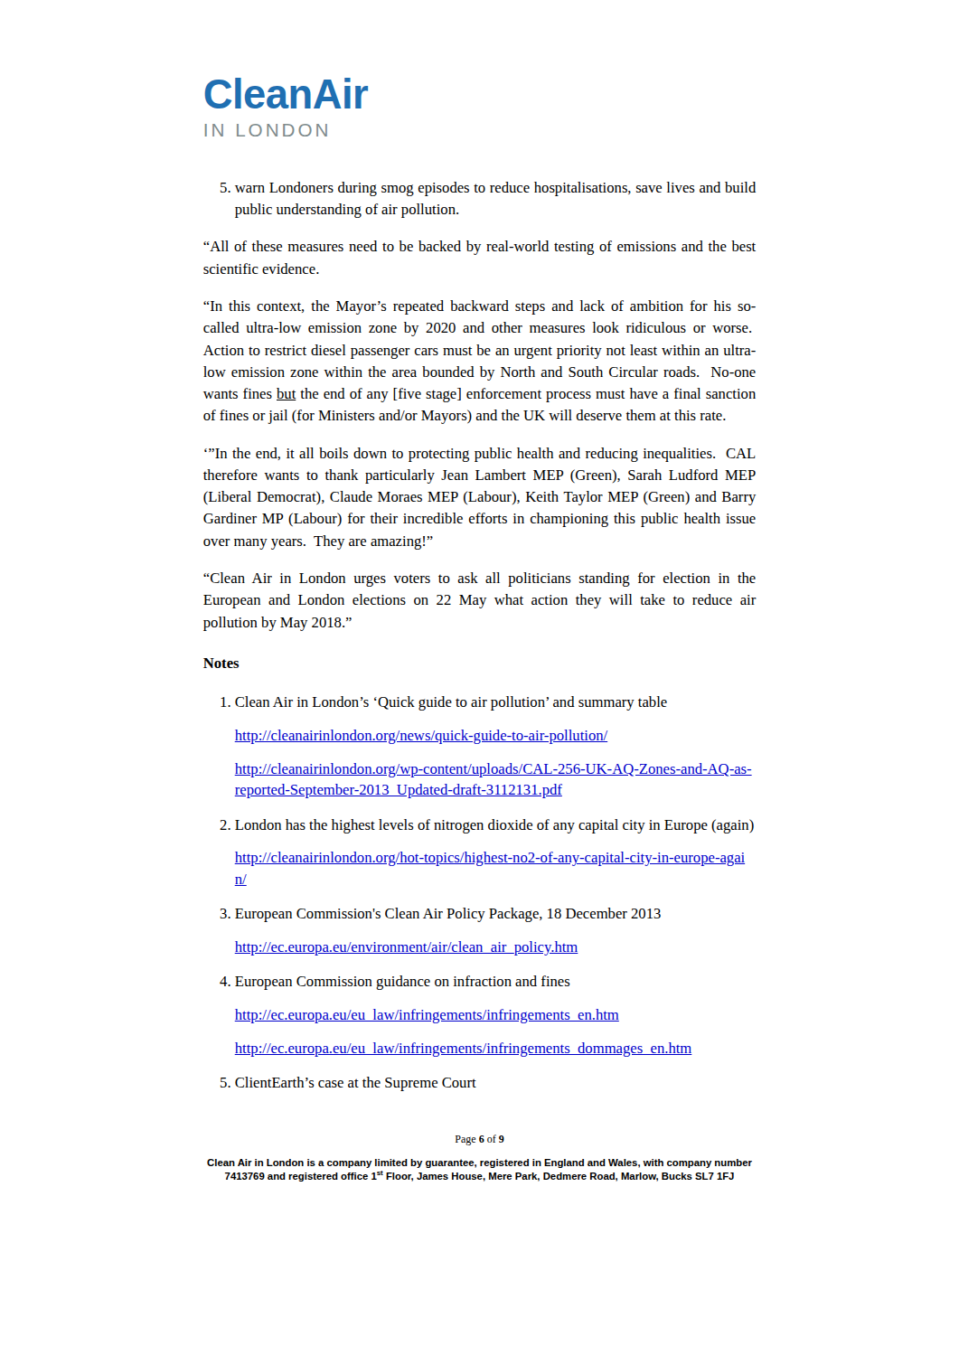CleanAir
IN LONDON
warn Londoners during smog episodes to reduce hospitalisations, save lives and build public understanding of air pollution.
“All of these measures need to be backed by real-world testing of emissions and the best scientific evidence.
“In this context, the Mayor’s repeated backward steps and lack of ambition for his so-called ultra-low emission zone by 2020 and other measures look ridiculous or worse. Action to restrict diesel passenger cars must be an urgent priority not least within an ultra-low emission zone within the area bounded by North and South Circular roads. No-one wants fines but the end of any [five stage] enforcement process must have a final sanction of fines or jail (for Ministers and/or Mayors) and the UK will deserve them at this rate.
‘”In the end, it all boils down to protecting public health and reducing inequalities. CAL therefore wants to thank particularly Jean Lambert MEP (Green), Sarah Ludford MEP (Liberal Democrat), Claude Moraes MEP (Labour), Keith Taylor MEP (Green) and Barry Gardiner MP (Labour) for their incredible efforts in championing this public health issue over many years. They are amazing!”
“Clean Air in London urges voters to ask all politicians standing for election in the European and London elections on 22 May what action they will take to reduce air pollution by May 2018.”
Notes
Clean Air in London’s ‘Quick guide to air pollution’ and summary table
http://cleanairinlondon.org/news/quick-guide-to-air-pollution/
http://cleanairinlondon.org/wp-content/uploads/CAL-256-UK-AQ-Zones-and-AQ-as-reported-September-2013_Updated-draft-3112131.pdf
London has the highest levels of nitrogen dioxide of any capital city in Europe (again)
http://cleanairinlondon.org/hot-topics/highest-no2-of-any-capital-city-in-europe-again/
European Commission's Clean Air Policy Package, 18 December 2013
http://ec.europa.eu/environment/air/clean_air_policy.htm
European Commission guidance on infraction and fines
http://ec.europa.eu/eu_law/infringements/infringements_en.htm
http://ec.europa.eu/eu_law/infringements/infringements_dommages_en.htm
ClientEarth’s case at the Supreme Court
Page 6 of 9
Clean Air in London is a company limited by guarantee, registered in England and Wales, with company number
7413769 and registered office 1st Floor, James House, Mere Park, Dedmere Road, Marlow, Bucks SL7 1FJ